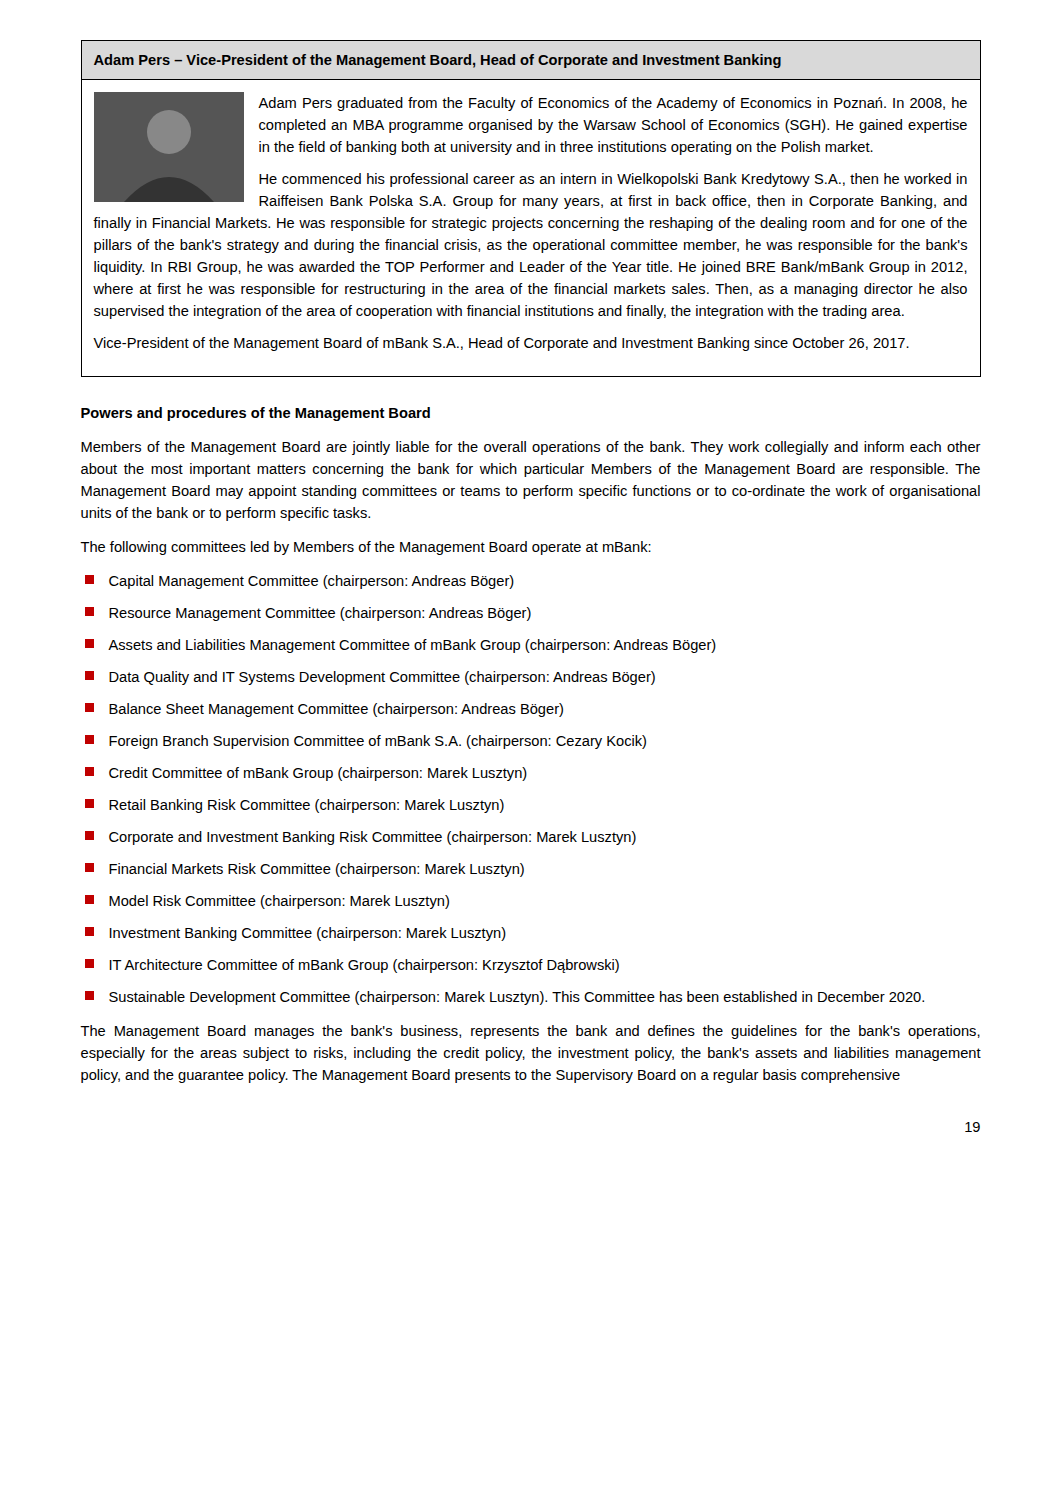Adam Pers – Vice-President of the Management Board, Head of Corporate and Investment Banking
Adam Pers graduated from the Faculty of Economics of the Academy of Economics in Poznań. In 2008, he completed an MBA programme organised by the Warsaw School of Economics (SGH). He gained expertise in the field of banking both at university and in three institutions operating on the Polish market.
He commenced his professional career as an intern in Wielkopolski Bank Kredytowy S.A., then he worked in Raiffeisen Bank Polska S.A. Group for many years, at first in back office, then in Corporate Banking, and finally in Financial Markets. He was responsible for strategic projects concerning the reshaping of the dealing room and for one of the pillars of the bank's strategy and during the financial crisis, as the operational committee member, he was responsible for the bank's liquidity. In RBI Group, he was awarded the TOP Performer and Leader of the Year title. He joined BRE Bank/mBank Group in 2012, where at first he was responsible for restructuring in the area of the financial markets sales. Then, as a managing director he also supervised the integration of the area of cooperation with financial institutions and finally, the integration with the trading area.
Vice-President of the Management Board of mBank S.A., Head of Corporate and Investment Banking since October 26, 2017.
Powers and procedures of the Management Board
Members of the Management Board are jointly liable for the overall operations of the bank. They work collegially and inform each other about the most important matters concerning the bank for which particular Members of the Management Board are responsible. The Management Board may appoint standing committees or teams to perform specific functions or to co-ordinate the work of organisational units of the bank or to perform specific tasks.
The following committees led by Members of the Management Board operate at mBank:
Capital Management Committee (chairperson: Andreas Böger)
Resource Management Committee (chairperson: Andreas Böger)
Assets and Liabilities Management Committee of mBank Group (chairperson: Andreas Böger)
Data Quality and IT Systems Development Committee (chairperson: Andreas Böger)
Balance Sheet Management Committee (chairperson: Andreas Böger)
Foreign Branch Supervision Committee of mBank S.A. (chairperson: Cezary Kocik)
Credit Committee of mBank Group (chairperson: Marek Lusztyn)
Retail Banking Risk Committee (chairperson: Marek Lusztyn)
Corporate and Investment Banking Risk Committee (chairperson: Marek Lusztyn)
Financial Markets Risk Committee (chairperson: Marek Lusztyn)
Model Risk Committee (chairperson: Marek Lusztyn)
Investment Banking Committee (chairperson: Marek Lusztyn)
IT Architecture Committee of mBank Group (chairperson: Krzysztof Dąbrowski)
Sustainable Development Committee (chairperson: Marek Lusztyn). This Committee has been established in December 2020.
The Management Board manages the bank's business, represents the bank and defines the guidelines for the bank's operations, especially for the areas subject to risks, including the credit policy, the investment policy, the bank's assets and liabilities management policy, and the guarantee policy. The Management Board presents to the Supervisory Board on a regular basis comprehensive
19